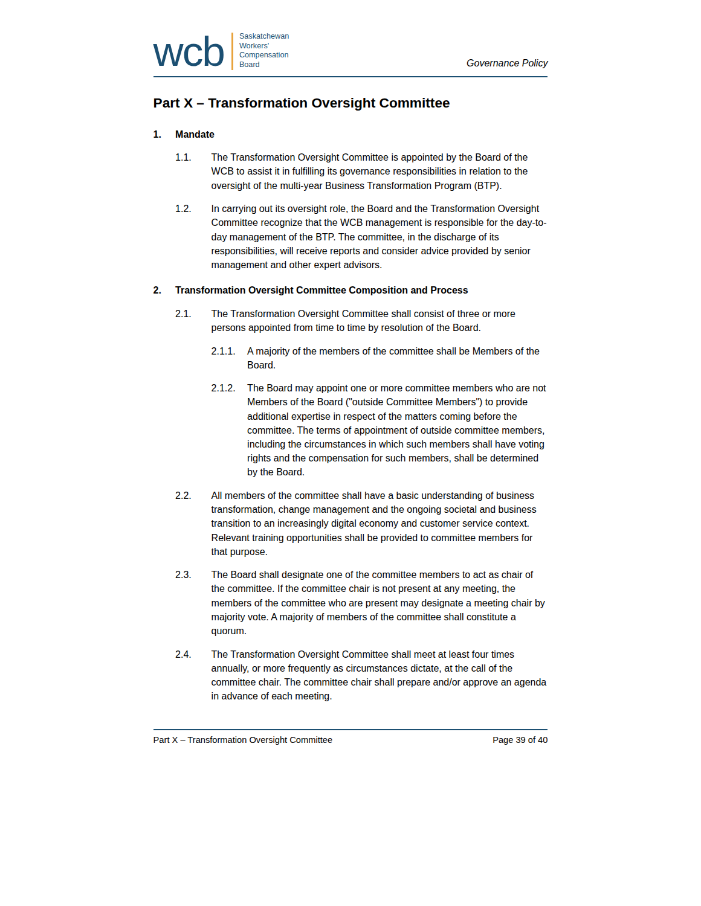wcb
Saskatchewan
Workers'
Compensation
Board
Governance Policy
Part X – Transformation Oversight Committee
1. Mandate
1.1. The Transformation Oversight Committee is appointed by the Board of the WCB to assist it in fulfilling its governance responsibilities in relation to the oversight of the multi-year Business Transformation Program (BTP).
1.2. In carrying out its oversight role, the Board and the Transformation Oversight Committee recognize that the WCB management is responsible for the day-to-day management of the BTP. The committee, in the discharge of its responsibilities, will receive reports and consider advice provided by senior management and other expert advisors.
2. Transformation Oversight Committee Composition and Process
2.1. The Transformation Oversight Committee shall consist of three or more persons appointed from time to time by resolution of the Board.
2.1.1. A majority of the members of the committee shall be Members of the Board.
2.1.2. The Board may appoint one or more committee members who are not Members of the Board ("outside Committee Members") to provide additional expertise in respect of the matters coming before the committee. The terms of appointment of outside committee members, including the circumstances in which such members shall have voting rights and the compensation for such members, shall be determined by the Board.
2.2. All members of the committee shall have a basic understanding of business transformation, change management and the ongoing societal and business transition to an increasingly digital economy and customer service context. Relevant training opportunities shall be provided to committee members for that purpose.
2.3. The Board shall designate one of the committee members to act as chair of the committee. If the committee chair is not present at any meeting, the members of the committee who are present may designate a meeting chair by majority vote. A majority of members of the committee shall constitute a quorum.
2.4. The Transformation Oversight Committee shall meet at least four times annually, or more frequently as circumstances dictate, at the call of the committee chair. The committee chair shall prepare and/or approve an agenda in advance of each meeting.
Part X – Transformation Oversight Committee Page 39 of 40